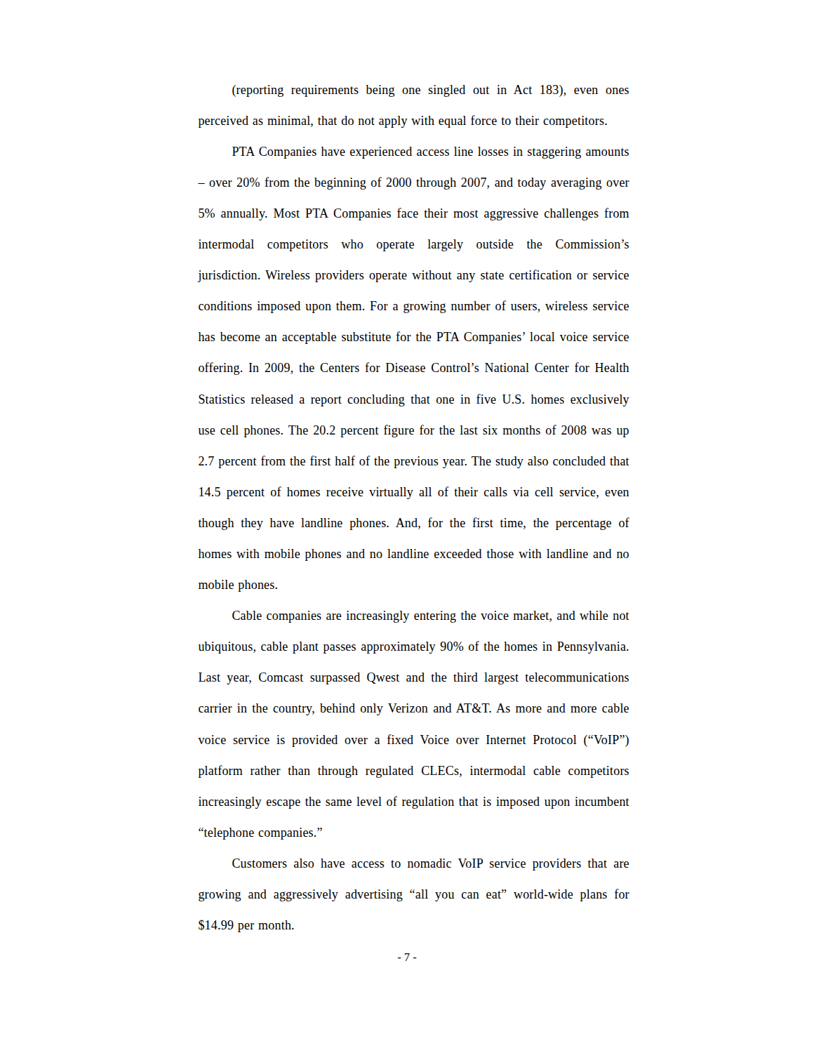(reporting requirements being one singled out in Act 183), even ones perceived as minimal, that do not apply with equal force to their competitors.
PTA Companies have experienced access line losses in staggering amounts – over 20% from the beginning of 2000 through 2007, and today averaging over 5% annually. Most PTA Companies face their most aggressive challenges from intermodal competitors who operate largely outside the Commission’s jurisdiction. Wireless providers operate without any state certification or service conditions imposed upon them. For a growing number of users, wireless service has become an acceptable substitute for the PTA Companies’ local voice service offering. In 2009, the Centers for Disease Control’s National Center for Health Statistics released a report concluding that one in five U.S. homes exclusively use cell phones. The 20.2 percent figure for the last six months of 2008 was up 2.7 percent from the first half of the previous year. The study also concluded that 14.5 percent of homes receive virtually all of their calls via cell service, even though they have landline phones. And, for the first time, the percentage of homes with mobile phones and no landline exceeded those with landline and no mobile phones.
Cable companies are increasingly entering the voice market, and while not ubiquitous, cable plant passes approximately 90% of the homes in Pennsylvania. Last year, Comcast surpassed Qwest and the third largest telecommunications carrier in the country, behind only Verizon and AT&T. As more and more cable voice service is provided over a fixed Voice over Internet Protocol (“VoIP”) platform rather than through regulated CLECs, intermodal cable competitors increasingly escape the same level of regulation that is imposed upon incumbent “telephone companies.”
Customers also have access to nomadic VoIP service providers that are growing and aggressively advertising “all you can eat” world-wide plans for $14.99 per month.
- 7 -